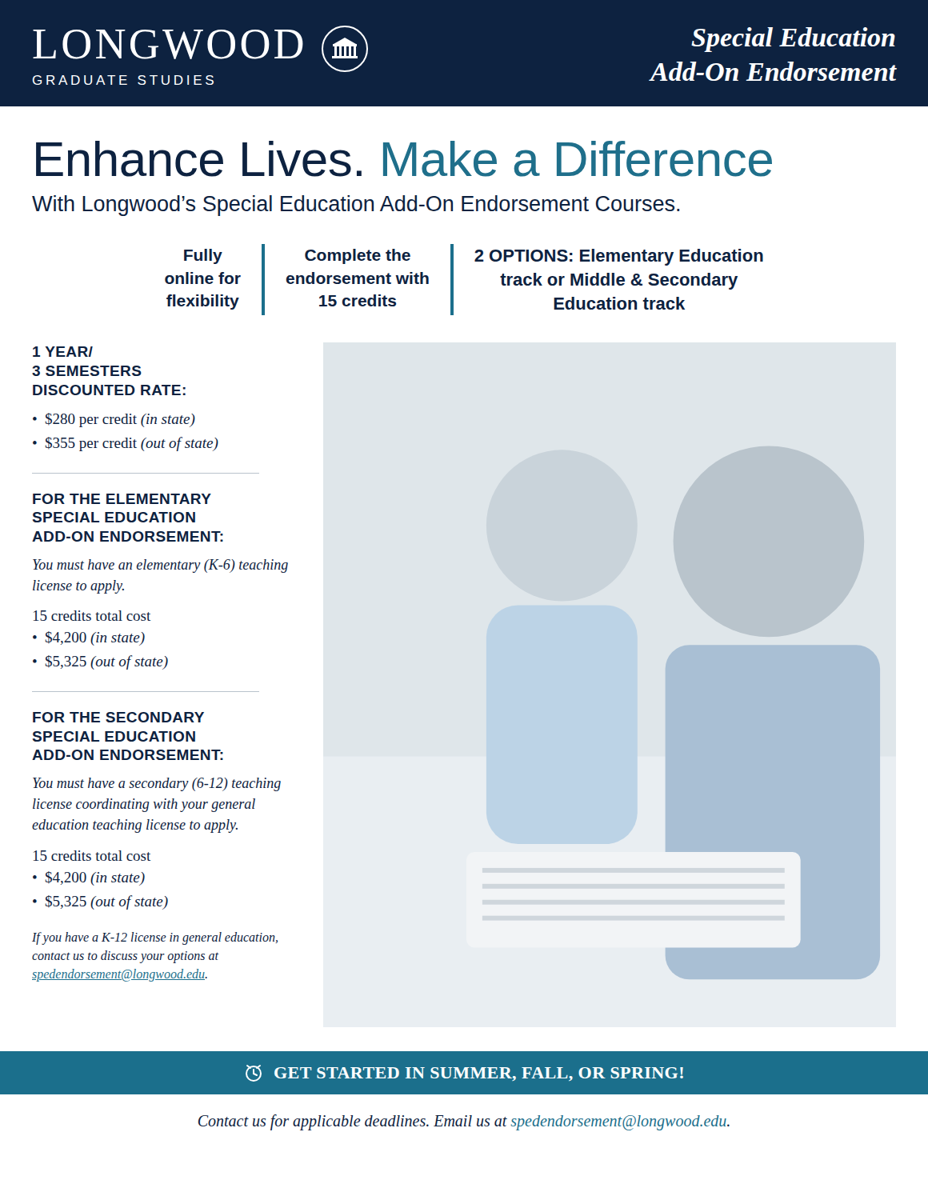Longwood
Graduate Studies
Special Education
Add-On Endorsement
Enhance Lives. Make a Difference
With Longwood’s Special Education Add-On Endorsement Courses.
Fully
online for
flexibility
Complete the
endorsement with
15 credits
2 OPTIONS: Elementary Education
track or Middle & Secondary
Education track
1 Year/
3 Semesters
Discounted Rate:
$280 per credit (in state)
$355 per credit (out of state)
For the Elementary
Special Education
Add-On Endorsement:
You must have an elementary (K-6) teaching license to apply.
15 credits total cost
$4,200 (in state)
$5,325 (out of state)
For the Secondary
Special Education
Add-On Endorsement:
You must have a secondary (6-12) teaching license coordinating with your general education teaching license to apply.
15 credits total cost
$4,200 (in state)
$5,325 (out of state)
If you have a K-12 license in general education, contact us to discuss your options at spedendorsement@longwood.edu.
GET STARTED IN SUMMER, FALL, OR SPRING!
Contact us for applicable deadlines. Email us at spedendorsement@longwood.edu.